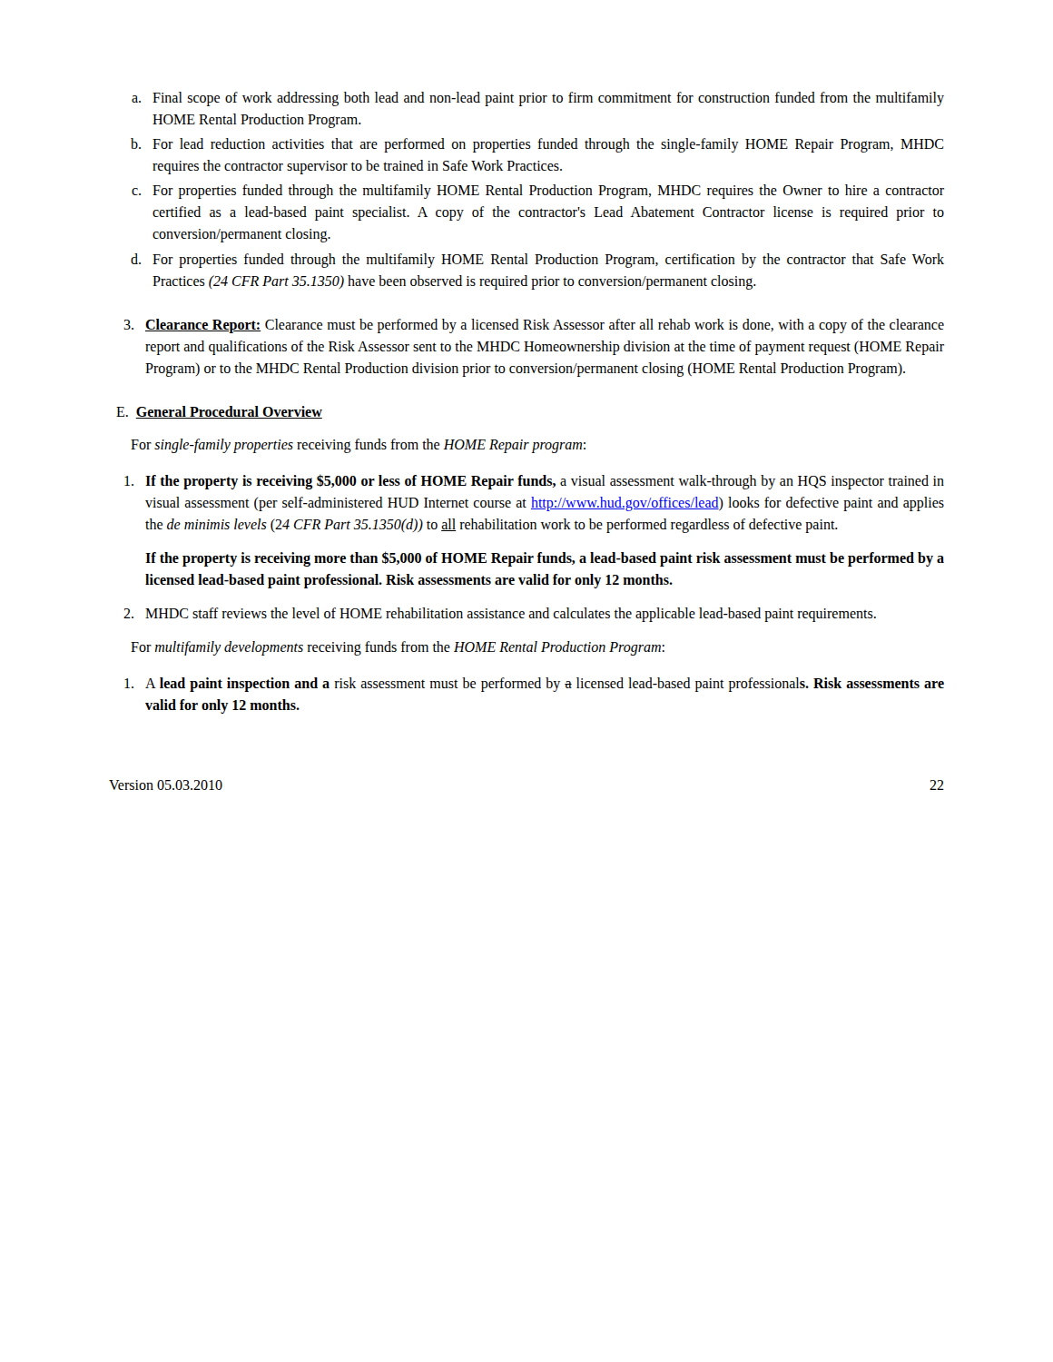Final scope of work addressing both lead and non-lead paint prior to firm commitment for construction funded from the multifamily HOME Rental Production Program.
For lead reduction activities that are performed on properties funded through the single-family HOME Repair Program, MHDC requires the contractor supervisor to be trained in Safe Work Practices.
For properties funded through the multifamily HOME Rental Production Program, MHDC requires the Owner to hire a contractor certified as a lead-based paint specialist. A copy of the contractor's Lead Abatement Contractor license is required prior to conversion/permanent closing.
For properties funded through the multifamily HOME Rental Production Program, certification by the contractor that Safe Work Practices (24 CFR Part 35.1350) have been observed is required prior to conversion/permanent closing.
Clearance Report: Clearance must be performed by a licensed Risk Assessor after all rehab work is done, with a copy of the clearance report and qualifications of the Risk Assessor sent to the MHDC Homeownership division at the time of payment request (HOME Repair Program) or to the MHDC Rental Production division prior to conversion/permanent closing (HOME Rental Production Program).
E. General Procedural Overview
For single-family properties receiving funds from the HOME Repair program:
If the property is receiving $5,000 or less of HOME Repair funds, a visual assessment walk-through by an HQS inspector trained in visual assessment (per self-administered HUD Internet course at http://www.hud.gov/offices/lead) looks for defective paint and applies the de minimis levels (24 CFR Part 35.1350(d)) to all rehabilitation work to be performed regardless of defective paint.
If the property is receiving more than $5,000 of HOME Repair funds, a lead-based paint risk assessment must be performed by a licensed lead-based paint professional. Risk assessments are valid for only 12 months.
MHDC staff reviews the level of HOME rehabilitation assistance and calculates the applicable lead-based paint requirements.
For multifamily developments receiving funds from the HOME Rental Production Program:
A lead paint inspection and a risk assessment must be performed by a licensed lead-based paint professionals. Risk assessments are valid for only 12 months.
Version 05.03.2010 22